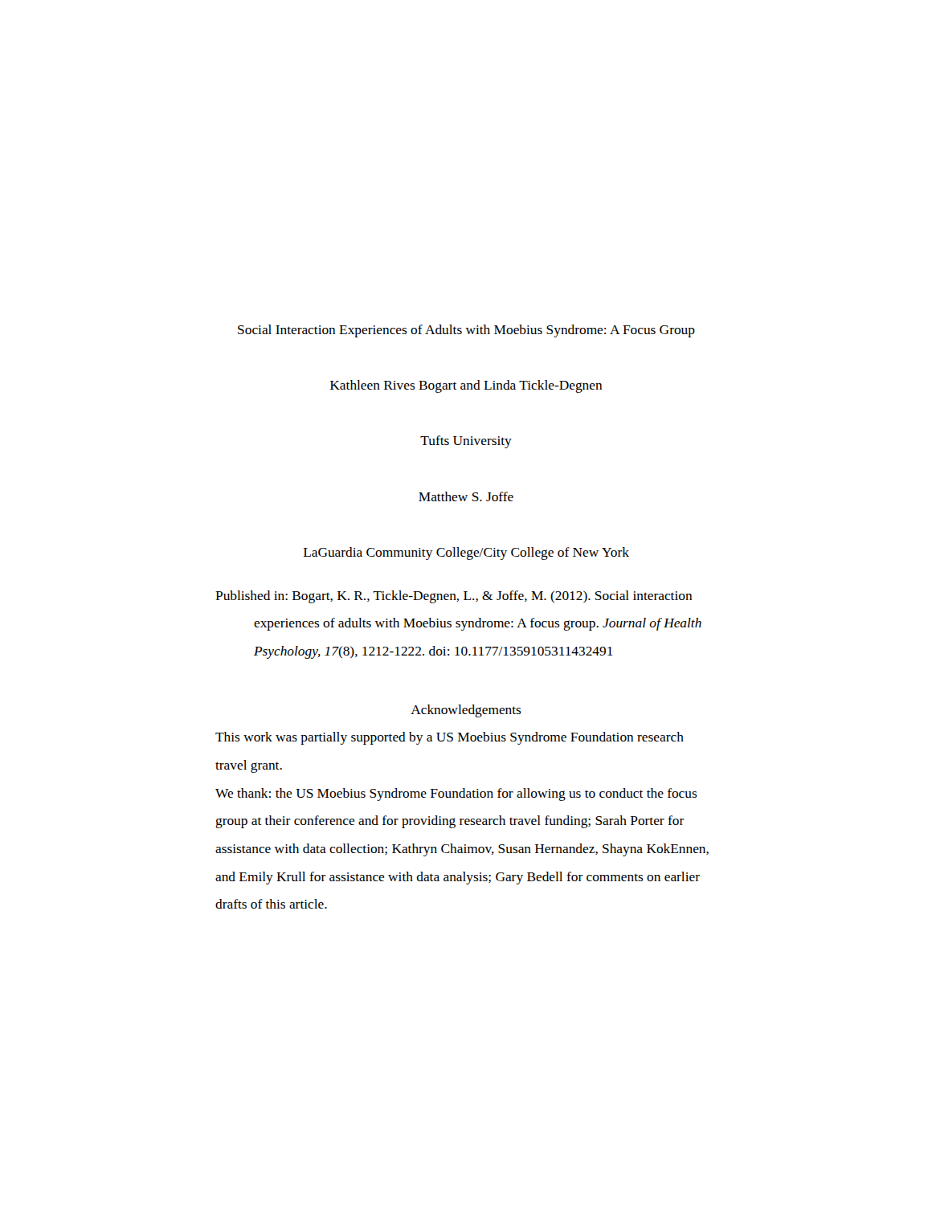Social Interaction Experiences of Adults with Moebius Syndrome: A Focus Group
Kathleen Rives Bogart and Linda Tickle-Degnen
Tufts University
Matthew S. Joffe
LaGuardia Community College/City College of New York
Published in: Bogart, K. R., Tickle-Degnen, L., & Joffe, M. (2012). Social interaction experiences of adults with Moebius syndrome: A focus group. Journal of Health Psychology, 17(8), 1212-1222. doi: 10.1177/1359105311432491
Acknowledgements
This work was partially supported by a US Moebius Syndrome Foundation research travel grant.
We thank: the US Moebius Syndrome Foundation for allowing us to conduct the focus group at their conference and for providing research travel funding; Sarah Porter for assistance with data collection; Kathryn Chaimov, Susan Hernandez, Shayna KokEnnen, and Emily Krull for assistance with data analysis; Gary Bedell for comments on earlier drafts of this article.